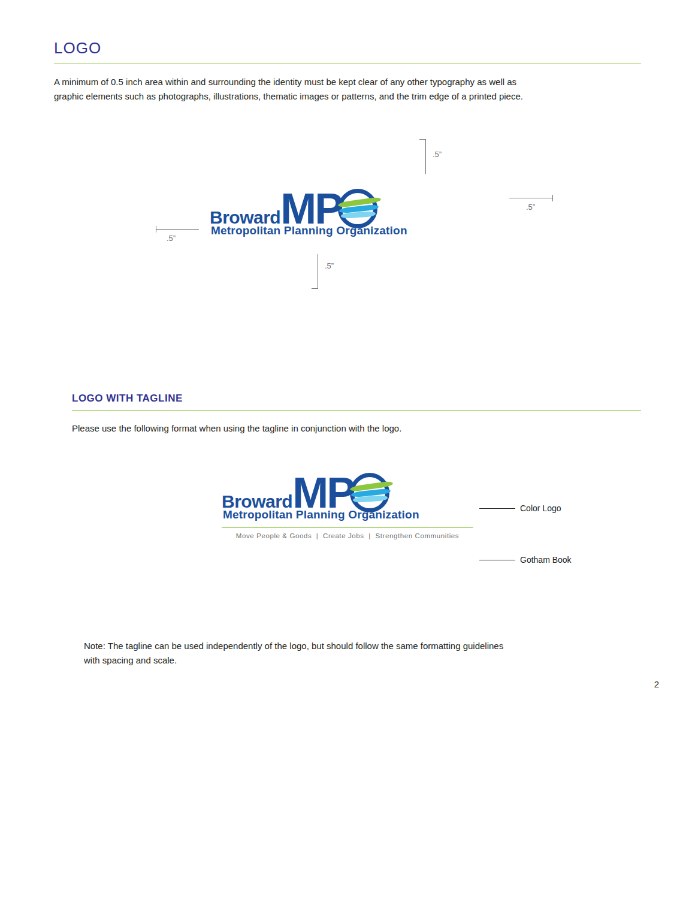LOGO
A minimum of 0.5 inch area within and surrounding the identity must be kept clear of any other typography as well as graphic elements such as photographs, illustrations, thematic images or patterns, and the trim edge of a printed piece.
.5”
.5”
.5”
.5”
Broward MP
Metropolitan Planning Organization
LOGO WITH TAGLINE
Please use the following format when using the tagline in conjunction with the logo.
Broward MP
Metropolitan Planning Organization
Move People & Goods | Create Jobs | Strengthen Communities
Color Logo
Gotham Book
Note: The tagline can be used independently of the logo, but should follow the same formatting guidelines with spacing and scale.
2